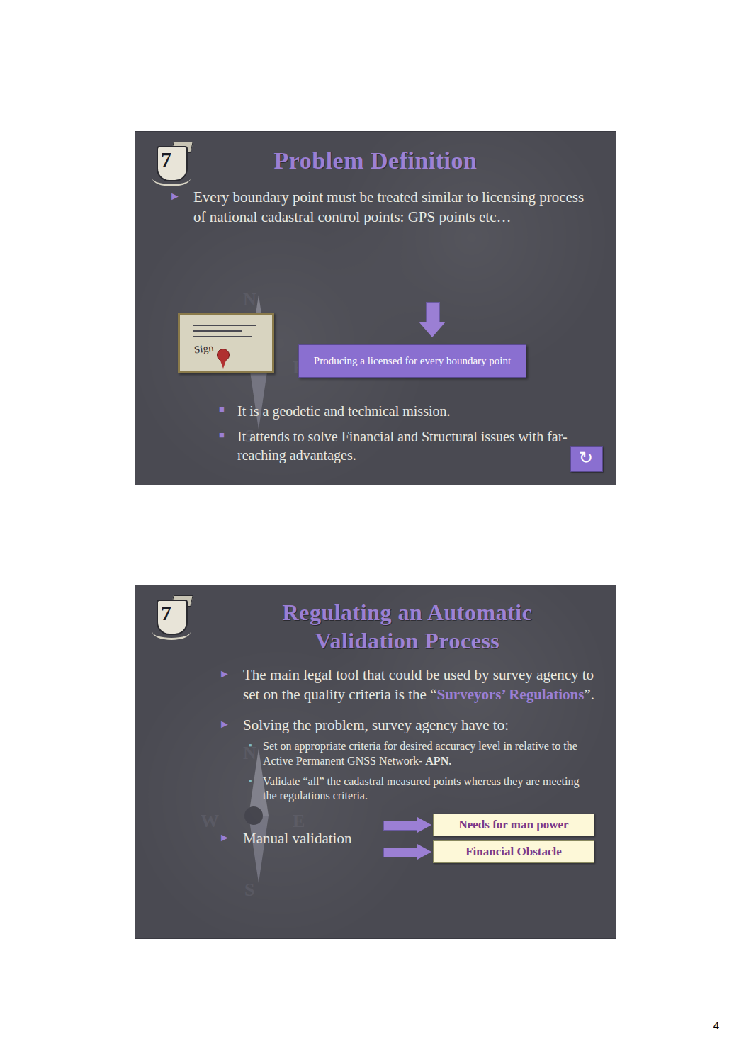7
Problem Definition
N
S
E
W
Every boundary point must be treated similar to licensing process of national cadastral control points: GPS points etc…
Sign
Producing a licensed for every boundary point
It is a geodetic and technical mission.
It attends to solve Financial and Structural issues with far-reaching advantages.
7
Regulating an Automatic
Validation Process
N
S
E
W
The main legal tool that could be used by survey agency to set on the quality criteria is the “Surveyors’ Regulations”.
Solving the problem, survey agency have to:
Set on appropriate criteria for desired accuracy level in relative to the Active Permanent GNSS Network- APN.
Validate “all” the cadastral measured points whereas they are meeting the regulations criteria.
► Manual validation
Needs for man power
Financial Obstacle
4